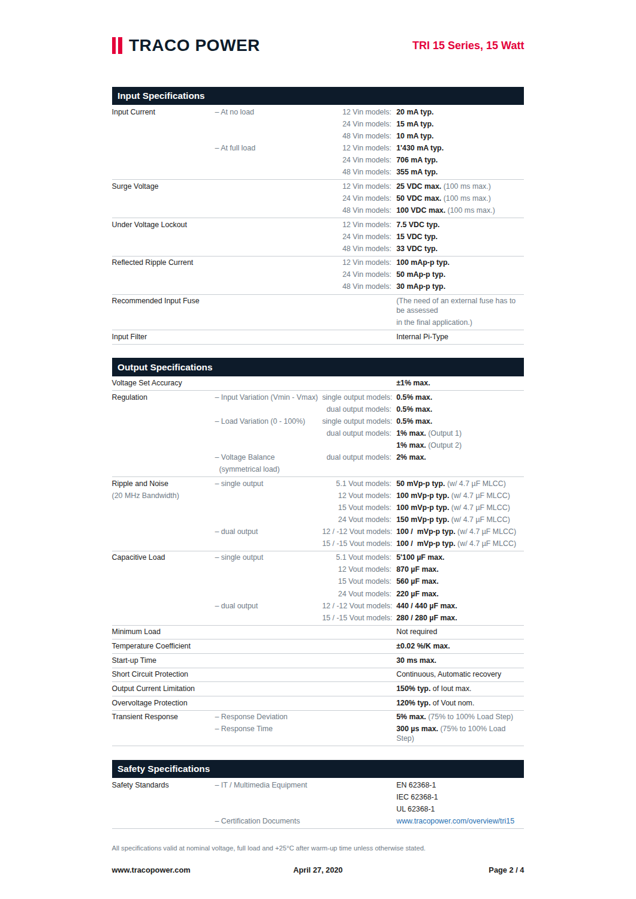TRACO POWER
TRI 15 Series, 15 Watt
Input Specifications
| Input Current | – At no load | 12 Vin models: | 20 mA typ. |
| | | 24 Vin models: | 15 mA typ. |
| | | 48 Vin models: | 10 mA typ. |
| | – At full load | 12 Vin models: | 1'430 mA typ. |
| | | 24 Vin models: | 706 mA typ. |
| | | 48 Vin models: | 355 mA typ. |
| Surge Voltage | | 12 Vin models: | 25 VDC max. (100 ms max.) |
| | | 24 Vin models: | 50 VDC max. (100 ms max.) |
| | | 48 Vin models: | 100 VDC max. (100 ms max.) |
| Under Voltage Lockout | | 12 Vin models: | 7.5 VDC typ. |
| | | 24 Vin models: | 15 VDC typ. |
| | | 48 Vin models: | 33 VDC typ. |
| Reflected Ripple Current | | 12 Vin models: | 100 mAp-p typ. |
| | | 24 Vin models: | 50 mAp-p typ. |
| | | 48 Vin models: | 30 mAp-p typ. |
| Recommended Input Fuse | | | (The need of an external fuse has to be assessed |
| | | | in the final application.) |
| Input Filter | | | Internal Pi-Type |
Output Specifications
| Voltage Set Accuracy | | | ±1% max. |
| Regulation | – Input Variation (Vmin - Vmax) | single output models: | 0.5% max. |
| | | dual output models: | 0.5% max. |
| | – Load Variation (0 - 100%) | single output models: | 0.5% max. |
| | | dual output models: | 1% max. (Output 1) |
| | | | 1% max. (Output 2) |
| | – Voltage Balance | dual output models: | 2% max. |
| | (symmetrical load) | | |
| Ripple and Noise | – single output | 5.1 Vout models: | 50 mVp-p typ. (w/ 4.7 µF MLCC) |
| (20 MHz Bandwidth) | | 12 Vout models: | 100 mVp-p typ. (w/ 4.7 µF MLCC) |
| | | 15 Vout models: | 100 mVp-p typ. (w/ 4.7 µF MLCC) |
| | | 24 Vout models: | 150 mVp-p typ. (w/ 4.7 µF MLCC) |
| | – dual output | 12 / -12 Vout models: | 100 / mVp-p typ. (w/ 4.7 µF MLCC) |
| | | 15 / -15 Vout models: | 100 / mVp-p typ. (w/ 4.7 µF MLCC) |
| Capacitive Load | – single output | 5.1 Vout models: | 5'100 µF max. |
| | | 12 Vout models: | 870 µF max. |
| | | 15 Vout models: | 560 µF max. |
| | | 24 Vout models: | 220 µF max. |
| | – dual output | 12 / -12 Vout models: | 440 / 440 µF max. |
| | | 15 / -15 Vout models: | 280 / 280 µF max. |
| Minimum Load | | | Not required |
| Temperature Coefficient | | | ±0.02 %/K max. |
| Start-up Time | | | 30 ms max. |
| Short Circuit Protection | | | Continuous, Automatic recovery |
| Output Current Limitation | | | 150% typ. of Iout max. |
| Overvoltage Protection | | | 120% typ. of Vout nom. |
| Transient Response | – Response Deviation | | 5% max. (75% to 100% Load Step) |
| | – Response Time | | 300 µs max. (75% to 100% Load Step) |
Safety Specifications
| Safety Standards | – IT / Multimedia Equipment | | EN 62368-1 |
| | | | IEC 62368-1 |
| | | | UL 62368-1 |
| | – Certification Documents | | www.tracopower.com/overview/tri15 |
All specifications valid at nominal voltage, full load and +25°C after warm-up time unless otherwise stated.
www.tracopower.com
April 27, 2020
Page 2 / 4